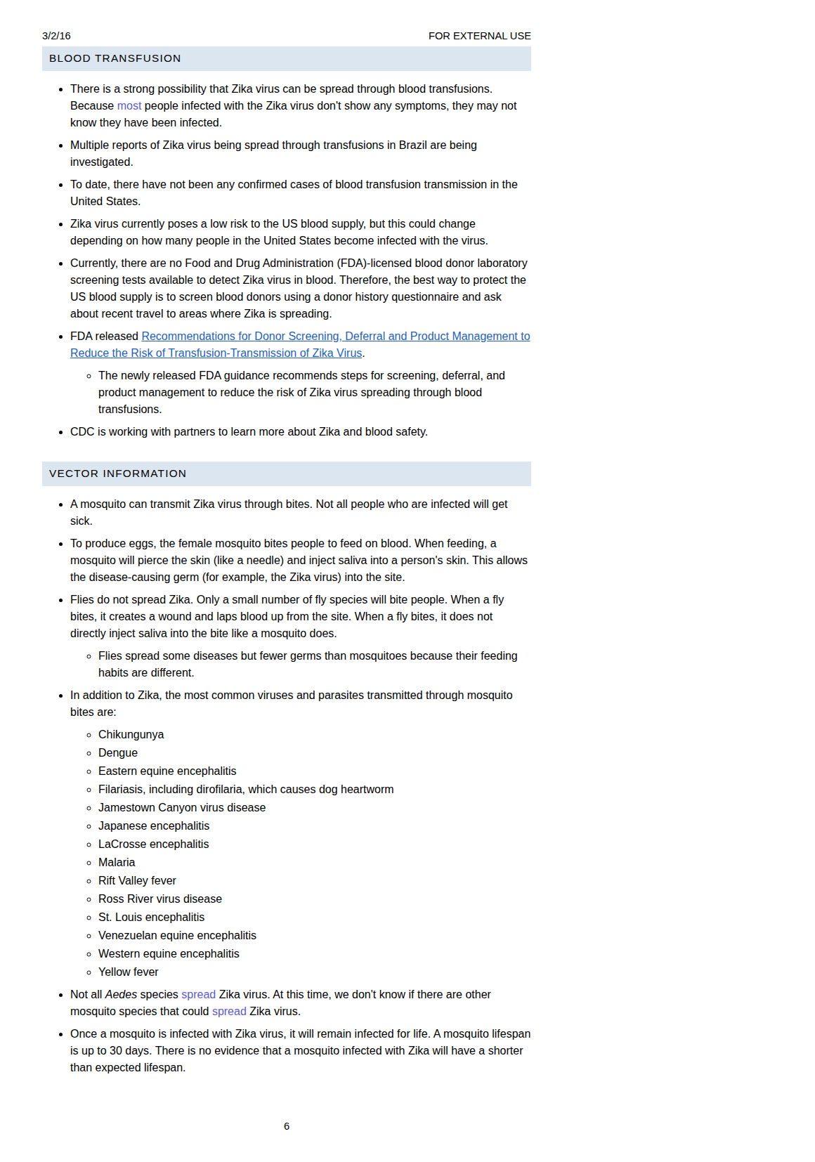3/2/16 FOR EXTERNAL USE
BLOOD TRANSFUSION
There is a strong possibility that Zika virus can be spread through blood transfusions. Because most people infected with the Zika virus don't show any symptoms, they may not know they have been infected.
Multiple reports of Zika virus being spread through transfusions in Brazil are being investigated.
To date, there have not been any confirmed cases of blood transfusion transmission in the United States.
Zika virus currently poses a low risk to the US blood supply, but this could change depending on how many people in the United States become infected with the virus.
Currently, there are no Food and Drug Administration (FDA)-licensed blood donor laboratory screening tests available to detect Zika virus in blood. Therefore, the best way to protect the US blood supply is to screen blood donors using a donor history questionnaire and ask about recent travel to areas where Zika is spreading.
FDA released Recommendations for Donor Screening, Deferral and Product Management to Reduce the Risk of Transfusion-Transmission of Zika Virus.
The newly released FDA guidance recommends steps for screening, deferral, and product management to reduce the risk of Zika virus spreading through blood transfusions.
CDC is working with partners to learn more about Zika and blood safety.
VECTOR INFORMATION
A mosquito can transmit Zika virus through bites. Not all people who are infected will get sick.
To produce eggs, the female mosquito bites people to feed on blood. When feeding, a mosquito will pierce the skin (like a needle) and inject saliva into a person's skin. This allows the disease-causing germ (for example, the Zika virus) into the site.
Flies do not spread Zika. Only a small number of fly species will bite people. When a fly bites, it creates a wound and laps blood up from the site. When a fly bites, it does not directly inject saliva into the bite like a mosquito does.
Flies spread some diseases but fewer germs than mosquitoes because their feeding habits are different.
In addition to Zika, the most common viruses and parasites transmitted through mosquito bites are:
Chikungunya
Dengue
Eastern equine encephalitis
Filariasis, including dirofilaria, which causes dog heartworm
Jamestown Canyon virus disease
Japanese encephalitis
LaCrosse encephalitis
Malaria
Rift Valley fever
Ross River virus disease
St. Louis encephalitis
Venezuelan equine encephalitis
Western equine encephalitis
Yellow fever
Not all Aedes species spread Zika virus. At this time, we don't know if there are other mosquito species that could spread Zika virus.
Once a mosquito is infected with Zika virus, it will remain infected for life. A mosquito lifespan is up to 30 days. There is no evidence that a mosquito infected with Zika will have a shorter than expected lifespan.
6